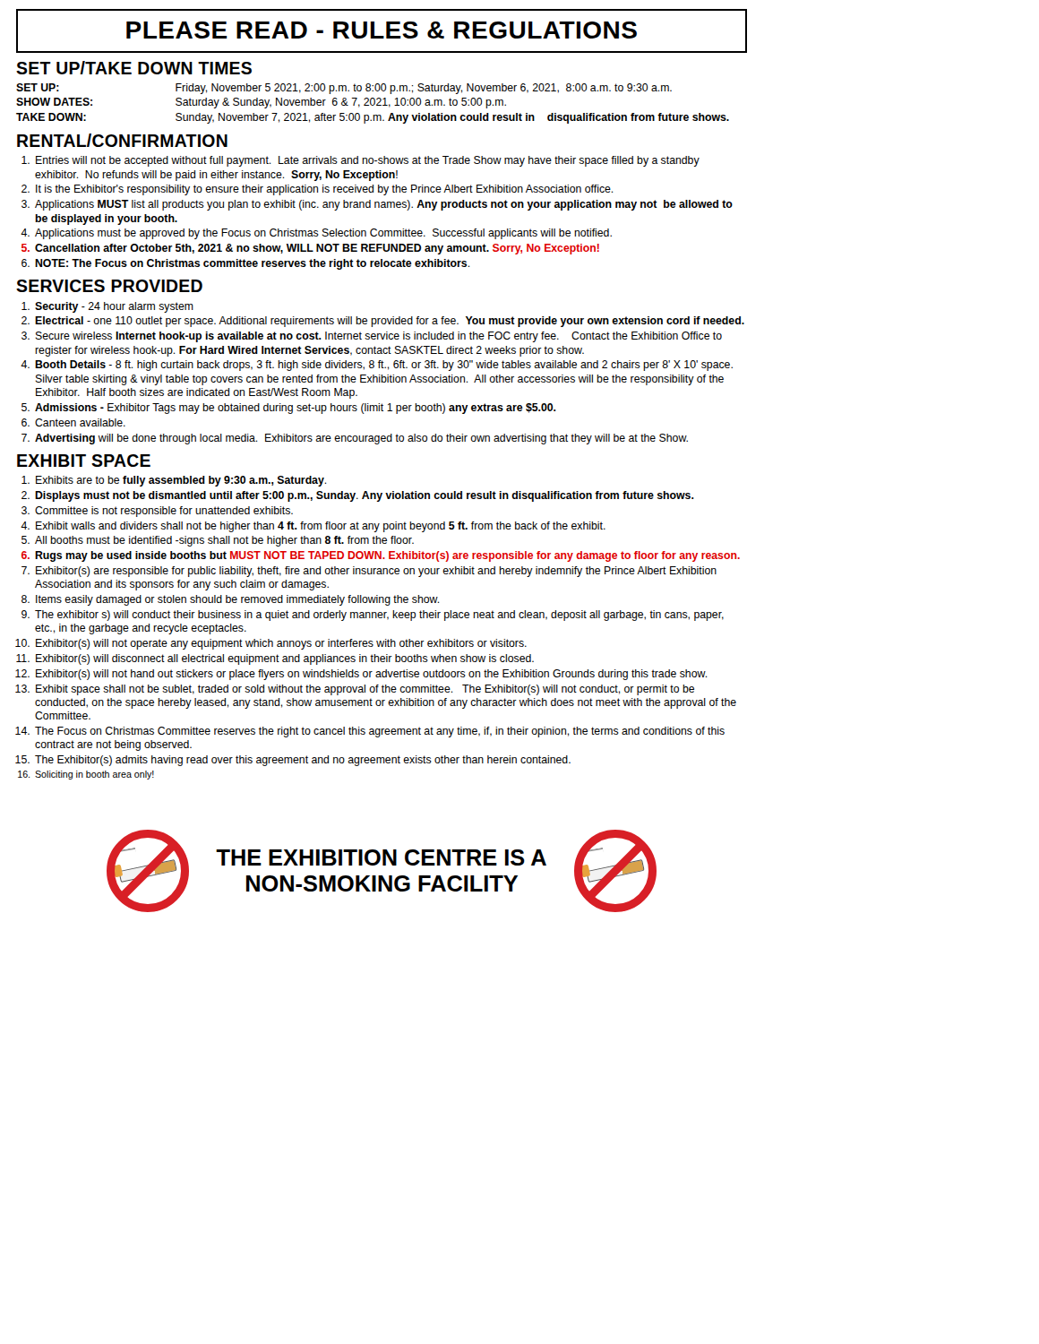PLEASE READ - RULES & REGULATIONS
SET UP/TAKE DOWN TIMES
| SET UP: | Friday, November 5 2021, 2:00 p.m. to 8:00 p.m.; Saturday, November 6, 2021, 8:00 a.m. to 9:30 a.m. |
| SHOW DATES: | Saturday & Sunday, November 6 & 7, 2021, 10:00 a.m. to 5:00 p.m. |
| TAKE DOWN: | Sunday, November 7, 2021, after 5:00 p.m. Any violation could result in disqualification from future shows. |
RENTAL/CONFIRMATION
Entries will not be accepted without full payment. Late arrivals and no-shows at the Trade Show may have their space filled by a standby exhibitor. No refunds will be paid in either instance. Sorry, No Exception!
It is the Exhibitor's responsibility to ensure their application is received by the Prince Albert Exhibition Association office.
Applications MUST list all products you plan to exhibit (inc. any brand names). Any products not on your application may not be allowed to be displayed in your booth.
Applications must be approved by the Focus on Christmas Selection Committee. Successful applicants will be notified.
Cancellation after October 5th, 2021 & no show, WILL NOT BE REFUNDED any amount. Sorry, No Exception!
NOTE: The Focus on Christmas committee reserves the right to relocate exhibitors.
SERVICES PROVIDED
Security - 24 hour alarm system
Electrical - one 110 outlet per space. Additional requirements will be provided for a fee. You must provide your own extension cord if needed.
Secure wireless Internet hook-up is available at no cost. Internet service is included in the FOC entry fee. Contact the Exhibition Office to register for wireless hook-up. For Hard Wired Internet Services, contact SASKTEL direct 2 weeks prior to show.
Booth Details - 8 ft. high curtain back drops, 3 ft. high side dividers, 8 ft., 6ft. or 3ft. by 30" wide tables available and 2 chairs per 8' X 10' space. Silver table skirting & vinyl table top covers can be rented from the Exhibition Association. All other accessories will be the responsibility of the Exhibitor. Half booth sizes are indicated on East/West Room Map.
Admissions - Exhibitor Tags may be obtained during set-up hours (limit 1 per booth) any extras are $5.00.
Canteen available.
Advertising will be done through local media. Exhibitors are encouraged to also do their own advertising that they will be at the Show.
EXHIBIT SPACE
Exhibits are to be fully assembled by 9:30 a.m., Saturday.
Displays must not be dismantled until after 5:00 p.m., Sunday. Any violation could result in disqualification from future shows.
Committee is not responsible for unattended exhibits.
Exhibit walls and dividers shall not be higher than 4 ft. from floor at any point beyond 5 ft. from the back of the exhibit.
All booths must be identified -signs shall not be higher than 8 ft. from the floor.
Rugs may be used inside booths but MUST NOT BE TAPED DOWN. Exhibitor(s) are responsible for any damage to floor for any reason.
Exhibitor(s) are responsible for public liability, theft, fire and other insurance on your exhibit and hereby indemnify the Prince Albert Exhibition Association and its sponsors for any such claim or damages.
Items easily damaged or stolen should be removed immediately following the show.
The exhibitor s) will conduct their business in a quiet and orderly manner, keep their place neat and clean, deposit all garbage, tin cans, paper, etc., in the garbage and recycle eceptacles.
Exhibitor(s) will not operate any equipment which annoys or interferes with other exhibitors or visitors.
Exhibitor(s) will disconnect all electrical equipment and appliances in their booths when show is closed.
Exhibitor(s) will not hand out stickers or place flyers on windshields or advertise outdoors on the Exhibition Grounds during this trade show.
Exhibit space shall not be sublet, traded or sold without the approval of the committee. The Exhibitor(s) will not conduct, or permit to be conducted, on the space hereby leased, any stand, show amusement or exhibition of any character which does not meet with the approval of the Committee.
The Focus on Christmas Committee reserves the right to cancel this agreement at any time, if, in their opinion, the terms and conditions of this contract are not being observed.
The Exhibitor(s) admits having read over this agreement and no agreement exists other than herein contained.
Soliciting in booth area only!
THE EXHIBITION CENTRE IS A
NON-SMOKING FACILITY